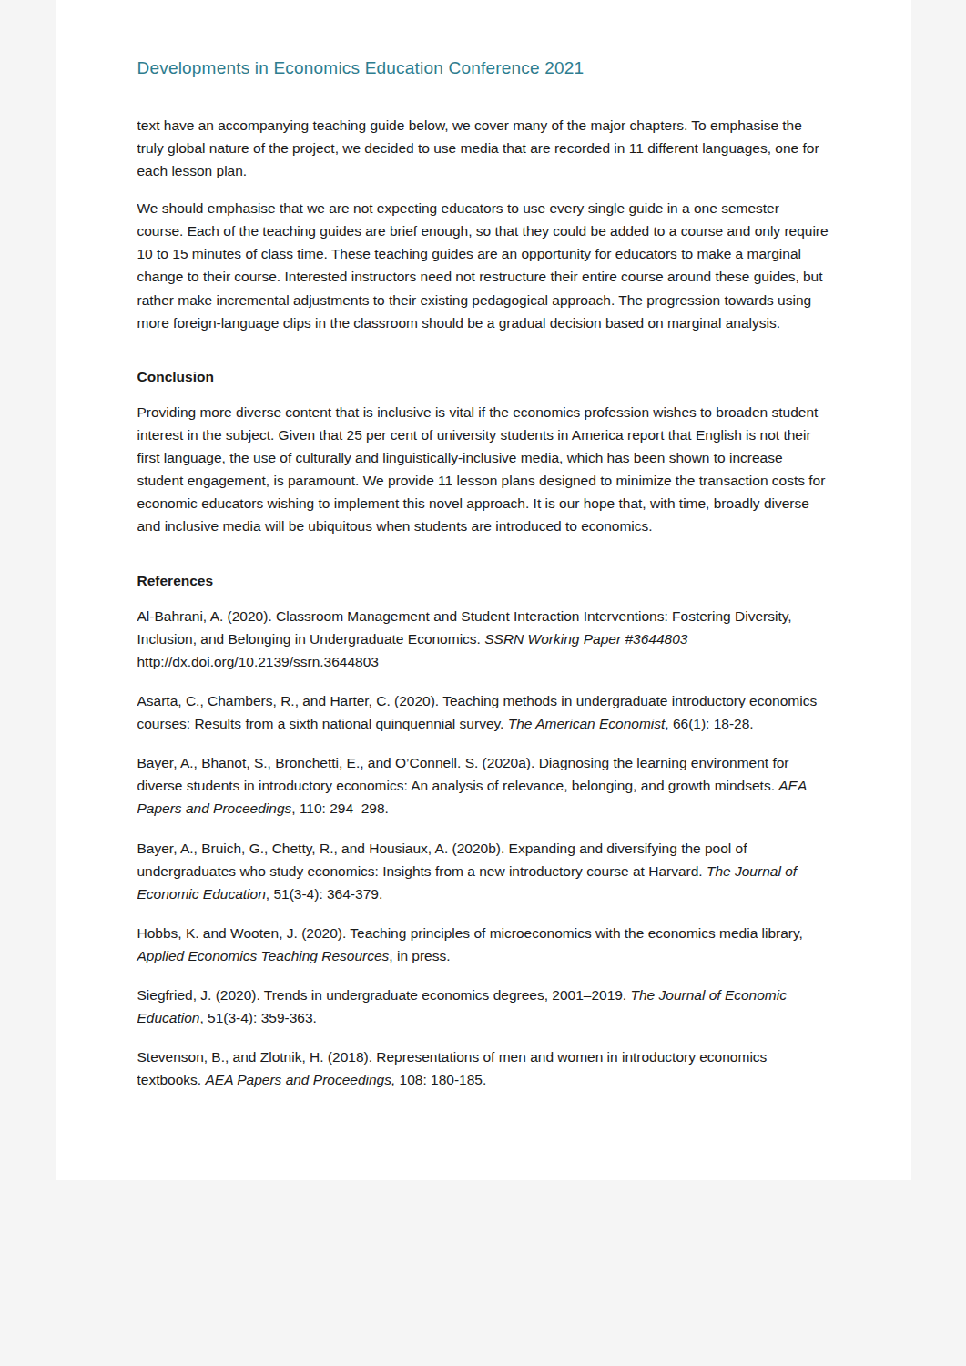Developments in Economics Education Conference 2021
text have an accompanying teaching guide below, we cover many of the major chapters. To emphasise the truly global nature of the project, we decided to use media that are recorded in 11 different languages, one for each lesson plan.
We should emphasise that we are not expecting educators to use every single guide in a one semester course. Each of the teaching guides are brief enough, so that they could be added to a course and only require 10 to 15 minutes of class time. These teaching guides are an opportunity for educators to make a marginal change to their course. Interested instructors need not restructure their entire course around these guides, but rather make incremental adjustments to their existing pedagogical approach. The progression towards using more foreign-language clips in the classroom should be a gradual decision based on marginal analysis.
Conclusion
Providing more diverse content that is inclusive is vital if the economics profession wishes to broaden student interest in the subject. Given that 25 per cent of university students in America report that English is not their first language, the use of culturally and linguistically-inclusive media, which has been shown to increase student engagement, is paramount. We provide 11 lesson plans designed to minimize the transaction costs for economic educators wishing to implement this novel approach. It is our hope that, with time, broadly diverse and inclusive media will be ubiquitous when students are introduced to economics.
References
Al-Bahrani, A. (2020). Classroom Management and Student Interaction Interventions: Fostering Diversity, Inclusion, and Belonging in Undergraduate Economics. SSRN Working Paper #3644803 http://dx.doi.org/10.2139/ssrn.3644803
Asarta, C., Chambers, R., and Harter, C. (2020). Teaching methods in undergraduate introductory economics courses: Results from a sixth national quinquennial survey. The American Economist, 66(1): 18-28.
Bayer, A., Bhanot, S., Bronchetti, E., and O’Connell. S. (2020a). Diagnosing the learning environment for diverse students in introductory economics: An analysis of relevance, belonging, and growth mindsets. AEA Papers and Proceedings, 110: 294–298.
Bayer, A., Bruich, G., Chetty, R., and Housiaux, A. (2020b). Expanding and diversifying the pool of undergraduates who study economics: Insights from a new introductory course at Harvard. The Journal of Economic Education, 51(3-4): 364-379.
Hobbs, K. and Wooten, J. (2020). Teaching principles of microeconomics with the economics media library, Applied Economics Teaching Resources, in press.
Siegfried, J. (2020). Trends in undergraduate economics degrees, 2001–2019. The Journal of Economic Education, 51(3-4): 359-363.
Stevenson, B., and Zlotnik, H. (2018). Representations of men and women in introductory economics textbooks. AEA Papers and Proceedings, 108: 180-185.